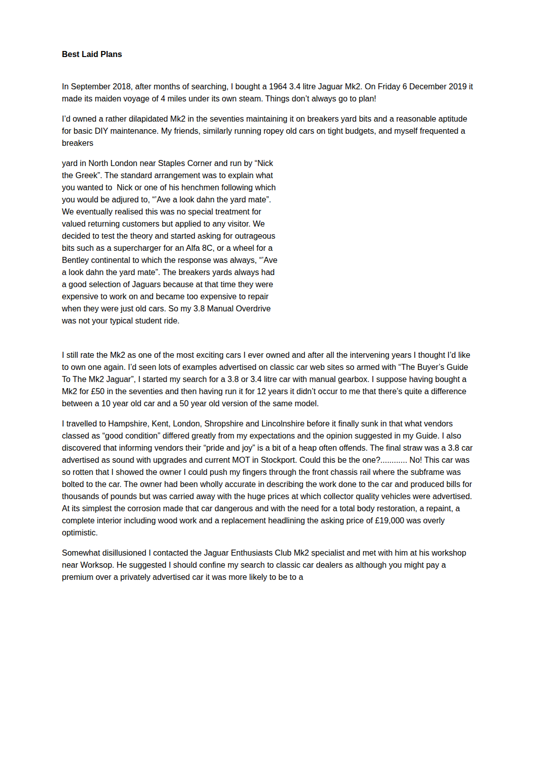Best Laid Plans
In September 2018, after months of searching, I bought a 1964 3.4 litre Jaguar Mk2. On Friday 6 December 2019 it made its maiden voyage of 4 miles under its own steam. Things don’t always go to plan!
I’d owned a rather dilapidated Mk2 in the seventies maintaining it on breakers yard bits and a reasonable aptitude for basic DIY maintenance. My friends, similarly running ropey old cars on tight budgets, and myself frequented a breakers
yard in North London near Staples Corner and run by “Nick the Greek”. The standard arrangement was to explain what you wanted to Nick or one of his henchmen following which you would be adjured to, “’Ave a look dahn the yard mate”. We eventually realised this was no special treatment for valued returning customers but applied to any visitor. We decided to test the theory and started asking for outrageous bits such as a supercharger for an Alfa 8C, or a wheel for a Bentley continental to which the response was always, “’Ave a look dahn the yard mate”. The breakers yards always had a good selection of Jaguars because at that time they were expensive to work on and became too expensive to repair when they were just old cars. So my 3.8 Manual Overdrive was not your typical student ride.
I still rate the Mk2 as one of the most exciting cars I ever owned and after all the intervening years I thought I’d like to own one again. I’d seen lots of examples advertised on classic car web sites so armed with “The Buyer’s Guide To The Mk2 Jaguar”, I started my search for a 3.8 or 3.4 litre car with manual gearbox. I suppose having bought a Mk2 for £50 in the seventies and then having run it for 12 years it didn’t occur to me that there’s quite a difference between a 10 year old car and a 50 year old version of the same model.
I travelled to Hampshire, Kent, London, Shropshire and Lincolnshire before it finally sunk in that what vendors classed as “good condition” differed greatly from my expectations and the opinion suggested in my Guide. I also discovered that informing vendors their “pride and joy” is a bit of a heap often offends. The final straw was a 3.8 car advertised as sound with upgrades and current MOT in Stockport. Could this be the one?............ No! This car was so rotten that I showed the owner I could push my fingers through the front chassis rail where the subframe was bolted to the car. The owner had been wholly accurate in describing the work done to the car and produced bills for thousands of pounds but was carried away with the huge prices at which collector quality vehicles were advertised. At its simplest the corrosion made that car dangerous and with the need for a total body restoration, a repaint, a complete interior including wood work and a replacement headlining the asking price of £19,000 was overly optimistic.
Somewhat disillusioned I contacted the Jaguar Enthusiasts Club Mk2 specialist and met with him at his workshop near Worksop. He suggested I should confine my search to classic car dealers as although you might pay a premium over a privately advertised car it was more likely to be to a